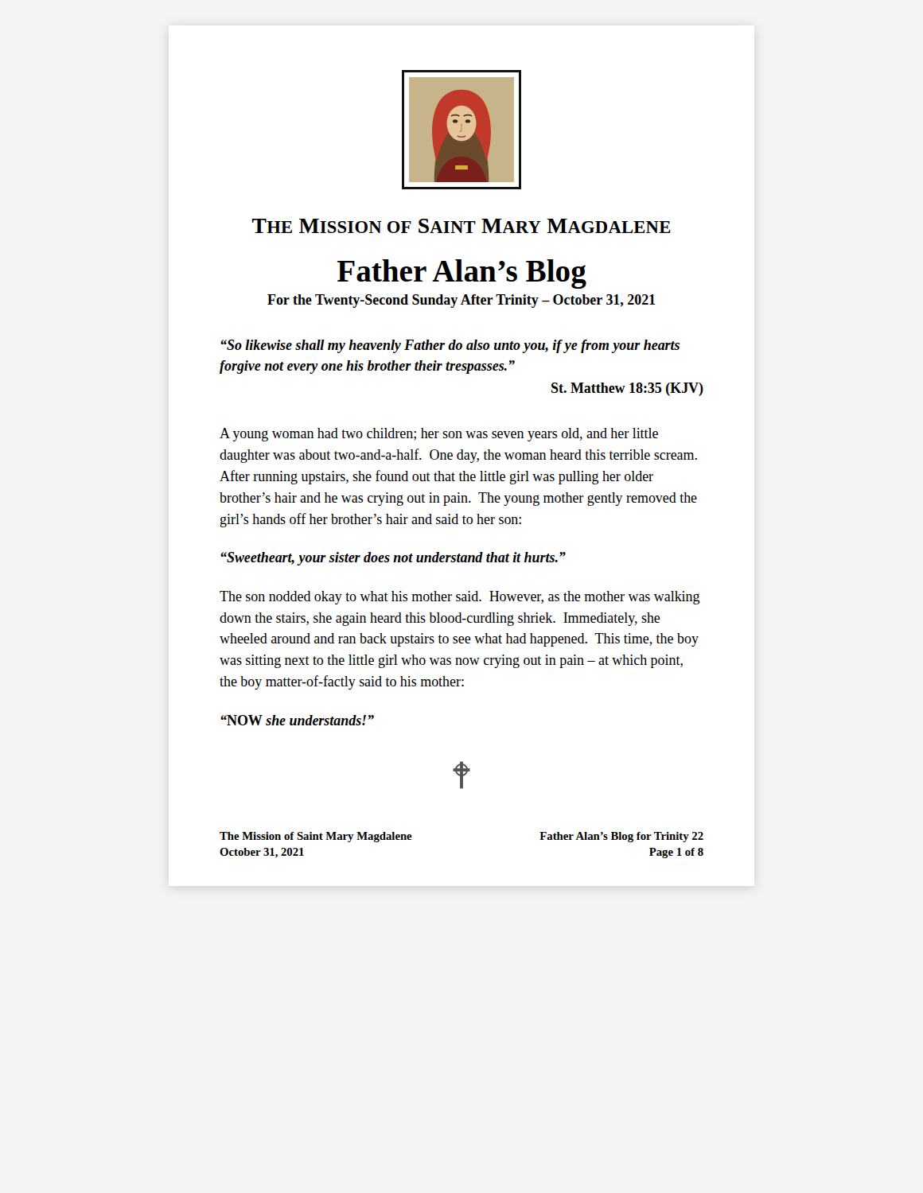THE MISSION OF SAINT MARY MAGDALENE
Father Alan’s Blog
For the Twenty-Second Sunday After Trinity – October 31, 2021
“So likewise shall my heavenly Father do also unto you, if ye from your hearts forgive not every one his brother their trespasses.” St. Matthew 18:35 (KJV)
A young woman had two children; her son was seven years old, and her little daughter was about two-and-a-half. One day, the woman heard this terrible scream. After running upstairs, she found out that the little girl was pulling her older brother’s hair and he was crying out in pain. The young mother gently removed the girl’s hands off her brother’s hair and said to her son:
“Sweetheart, your sister does not understand that it hurts.”
The son nodded okay to what his mother said. However, as the mother was walking down the stairs, she again heard this blood-curdling shriek. Immediately, she wheeled around and ran back upstairs to see what had happened. This time, the boy was sitting next to the little girl who was now crying out in pain – at which point, the boy matter-of-factly said to his mother:
“NOW she understands!”
The Mission of Saint Mary Magdalene
October 31, 2021
Father Alan’s Blog for Trinity 22
Page 1 of 8